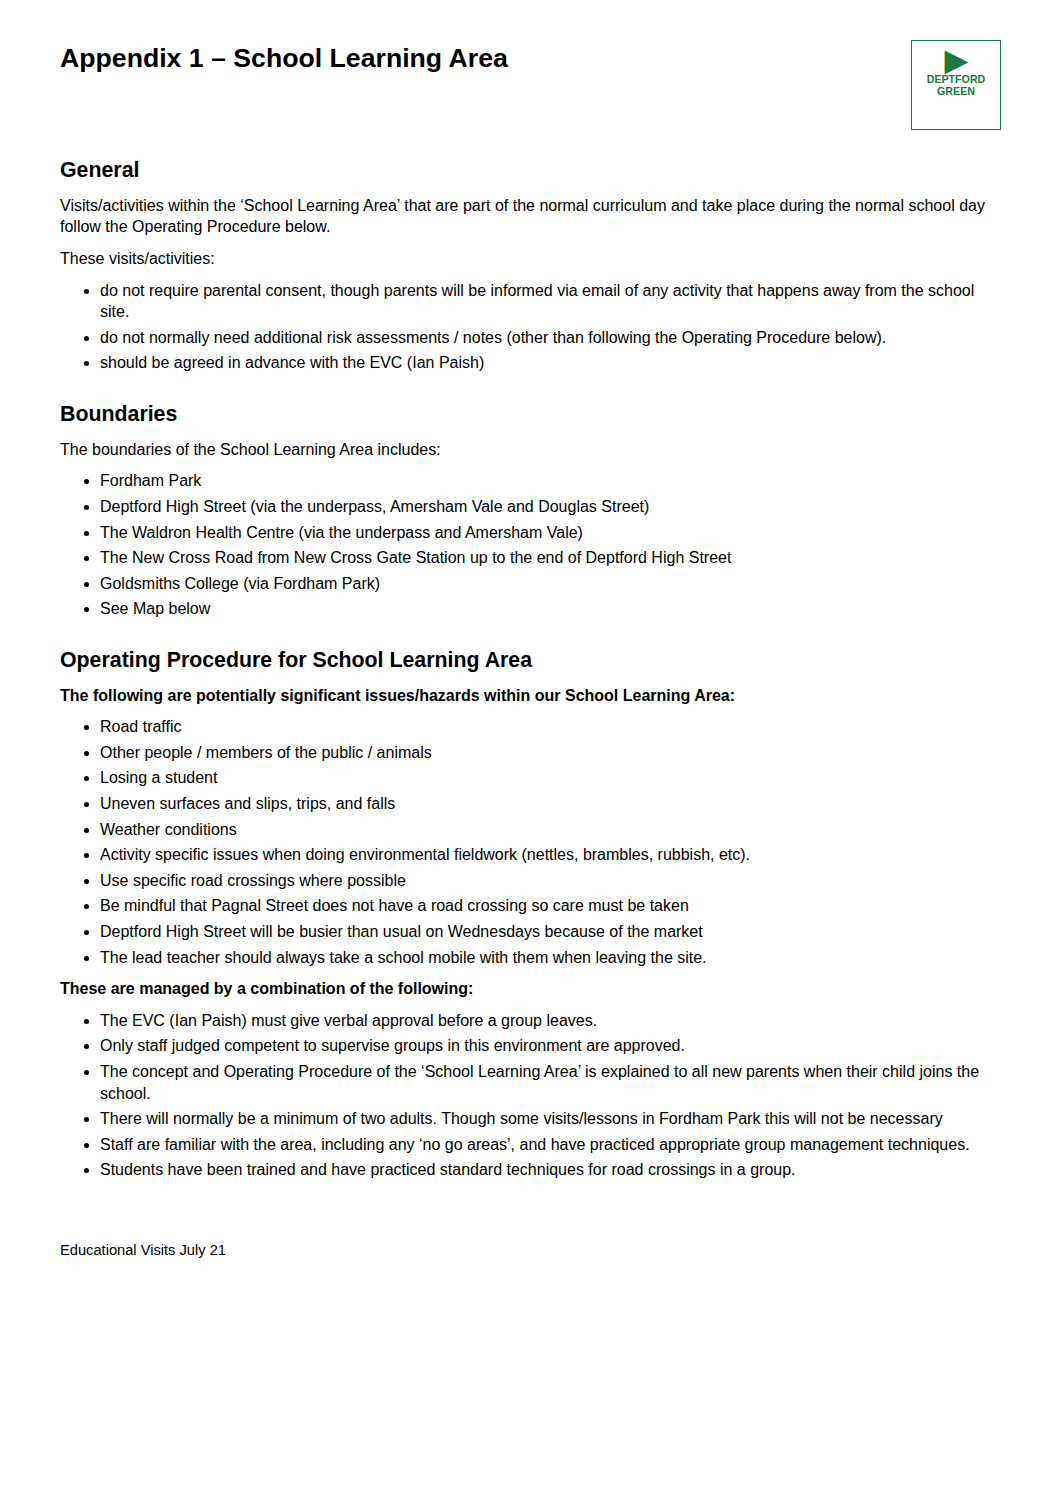▶ DEPTFORD
GREEN
Appendix 1 – School Learning Area
General
Visits/activities within the ‘School Learning Area’ that are part of the normal curriculum and take place during the normal school day follow the Operating Procedure below.
These visits/activities:
do not require parental consent, though parents will be informed via email of any activity that happens away from the school site.
do not normally need additional risk assessments / notes (other than following the Operating Procedure below).
should be agreed in advance with the EVC (Ian Paish)
Boundaries
The boundaries of the School Learning Area includes:
Fordham Park
Deptford High Street (via the underpass, Amersham Vale and Douglas Street)
The Waldron Health Centre (via the underpass and Amersham Vale)
The New Cross Road from New Cross Gate Station up to the end of Deptford High Street
Goldsmiths College (via Fordham Park)
See Map below
Operating Procedure for School Learning Area
The following are potentially significant issues/hazards within our School Learning Area:
Road traffic
Other people / members of the public / animals
Losing a student
Uneven surfaces and slips, trips, and falls
Weather conditions
Activity specific issues when doing environmental fieldwork (nettles, brambles, rubbish, etc).
Use specific road crossings where possible
Be mindful that Pagnal Street does not have a road crossing so care must be taken
Deptford High Street will be busier than usual on Wednesdays because of the market
The lead teacher should always take a school mobile with them when leaving the site.
These are managed by a combination of the following:
The EVC (Ian Paish) must give verbal approval before a group leaves.
Only staff judged competent to supervise groups in this environment are approved.
The concept and Operating Procedure of the ‘School Learning Area’ is explained to all new parents when their child joins the school.
There will normally be a minimum of two adults. Though some visits/lessons in Fordham Park this will not be necessary
Staff are familiar with the area, including any ‘no go areas’, and have practiced appropriate group management techniques.
Students have been trained and have practiced standard techniques for road crossings in a group.
Educational Visits July 21